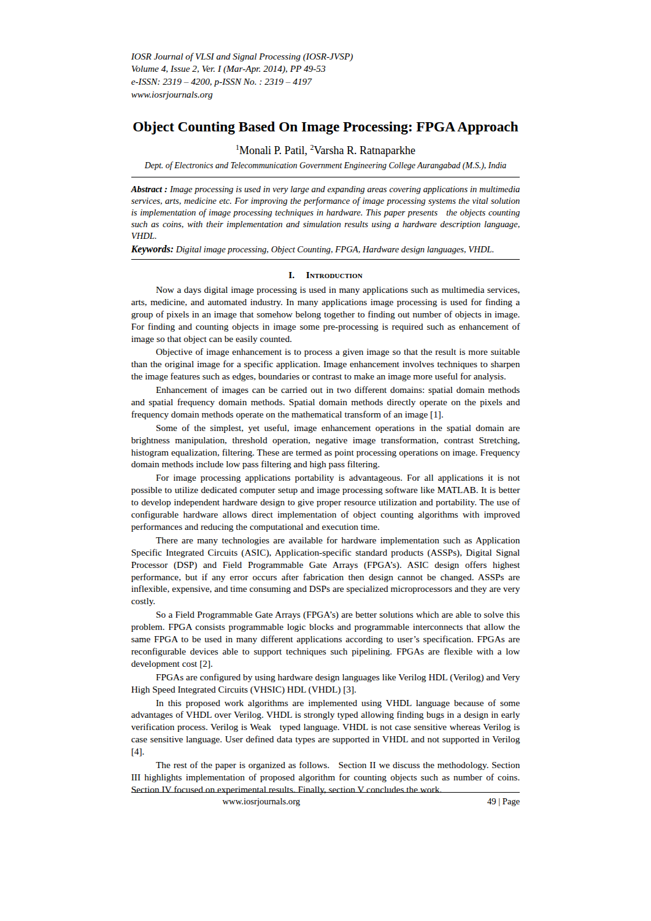IOSR Journal of VLSI and Signal Processing (IOSR-JVSP)
Volume 4, Issue 2, Ver. I (Mar-Apr. 2014), PP 49-53
e-ISSN: 2319 – 4200, p-ISSN No. : 2319 – 4197
www.iosrjournals.org
Object Counting Based On Image Processing: FPGA Approach
1Monali P. Patil, 2Varsha R. Ratnaparkhe
Dept. of Electronics and Telecommunication Government Engineering College Aurangabad (M.S.), India
Abstract : Image processing is used in very large and expanding areas covering applications in multimedia services, arts, medicine etc. For improving the performance of image processing systems the vital solution is implementation of image processing techniques in hardware. This paper presents the objects counting such as coins, with their implementation and simulation results using a hardware description language, VHDL.
Keywords: Digital image processing, Object Counting, FPGA, Hardware design languages, VHDL.
I. Introduction
Now a days digital image processing is used in many applications such as multimedia services, arts, medicine, and automated industry. In many applications image processing is used for finding a group of pixels in an image that somehow belong together to finding out number of objects in image. For finding and counting objects in image some pre-processing is required such as enhancement of image so that object can be easily counted.
Objective of image enhancement is to process a given image so that the result is more suitable than the original image for a specific application. Image enhancement involves techniques to sharpen the image features such as edges, boundaries or contrast to make an image more useful for analysis.
Enhancement of images can be carried out in two different domains: spatial domain methods and spatial frequency domain methods. Spatial domain methods directly operate on the pixels and frequency domain methods operate on the mathematical transform of an image [1].
Some of the simplest, yet useful, image enhancement operations in the spatial domain are brightness manipulation, threshold operation, negative image transformation, contrast Stretching, histogram equalization, filtering. These are termed as point processing operations on image. Frequency domain methods include low pass filtering and high pass filtering.
For image processing applications portability is advantageous. For all applications it is not possible to utilize dedicated computer setup and image processing software like MATLAB. It is better to develop independent hardware design to give proper resource utilization and portability. The use of configurable hardware allows direct implementation of object counting algorithms with improved performances and reducing the computational and execution time.
There are many technologies are available for hardware implementation such as Application Specific Integrated Circuits (ASIC), Application-specific standard products (ASSPs), Digital Signal Processor (DSP) and Field Programmable Gate Arrays (FPGA’s). ASIC design offers highest performance, but if any error occurs after fabrication then design cannot be changed. ASSPs are inflexible, expensive, and time consuming and DSPs are specialized microprocessors and they are very costly.
So a Field Programmable Gate Arrays (FPGA’s) are better solutions which are able to solve this problem. FPGA consists programmable logic blocks and programmable interconnects that allow the same FPGA to be used in many different applications according to user’s specification. FPGAs are reconfigurable devices able to support techniques such pipelining. FPGAs are flexible with a low development cost [2].
FPGAs are configured by using hardware design languages like Verilog HDL (Verilog) and Very High Speed Integrated Circuits (VHSIC) HDL (VHDL) [3].
In this proposed work algorithms are implemented using VHDL language because of some advantages of VHDL over Verilog. VHDL is strongly typed allowing finding bugs in a design in early verification process. Verilog is Weak typed language. VHDL is not case sensitive whereas Verilog is case sensitive language. User defined data types are supported in VHDL and not supported in Verilog [4].
The rest of the paper is organized as follows. Section II we discuss the methodology. Section III highlights implementation of proposed algorithm for counting objects such as number of coins. Section IV focused on experimental results. Finally, section V concludes the work.
www.iosrjournals.org 49 | Page